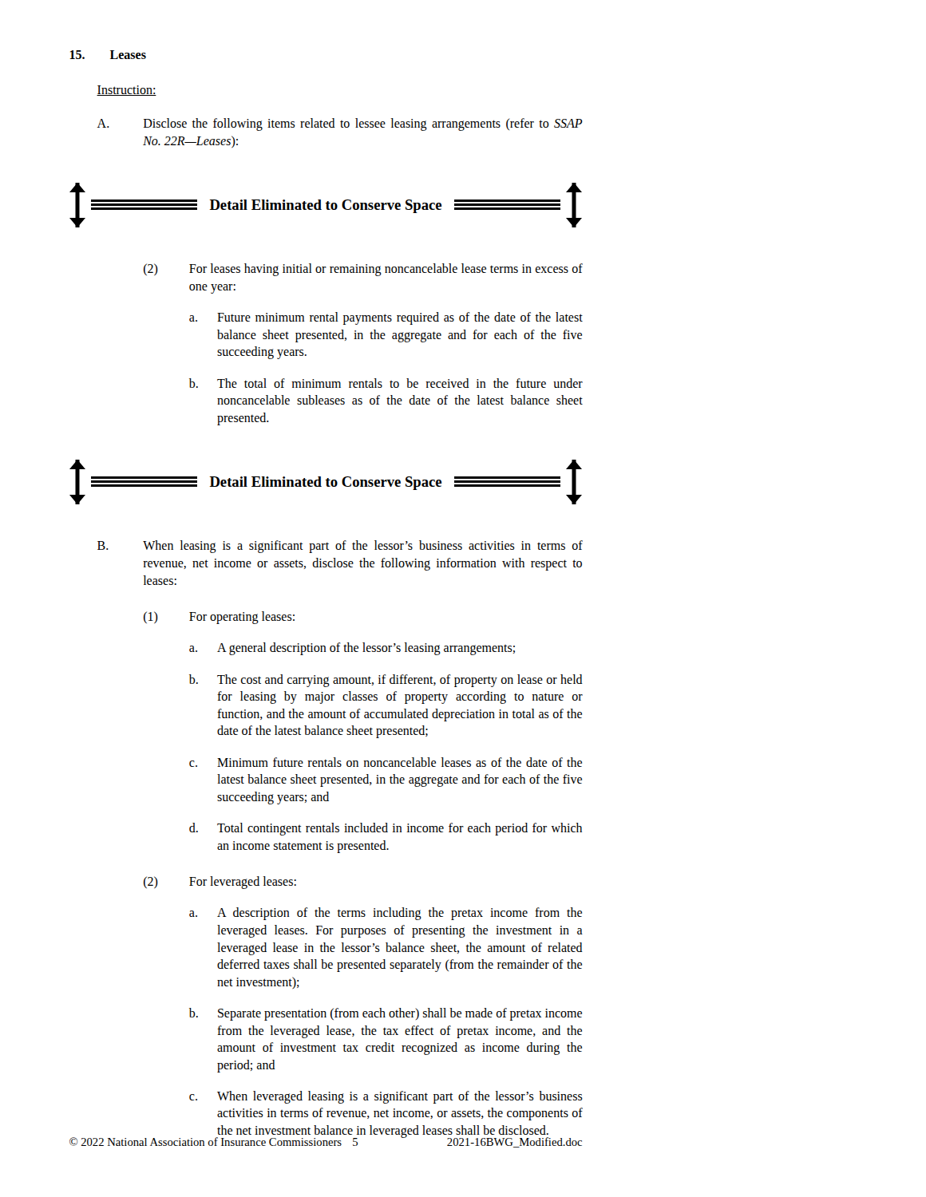15. Leases
Instruction:
A.
Disclose the following items related to lessee leasing arrangements (refer to SSAP No. 22R—Leases):
Detail Eliminated to Conserve Space
(2)
For leases having initial or remaining noncancelable lease terms in excess of one year:
a.
Future minimum rental payments required as of the date of the latest balance sheet presented, in the aggregate and for each of the five succeeding years.
b.
The total of minimum rentals to be received in the future under noncancelable subleases as of the date of the latest balance sheet presented.
Detail Eliminated to Conserve Space
B.
When leasing is a significant part of the lessor’s business activities in terms of revenue, net income or assets, disclose the following information with respect to leases:
(1)
For operating leases:
a.
A general description of the lessor’s leasing arrangements;
b.
The cost and carrying amount, if different, of property on lease or held for leasing by major classes of property according to nature or function, and the amount of accumulated depreciation in total as of the date of the latest balance sheet presented;
c.
Minimum future rentals on noncancelable leases as of the date of the latest balance sheet presented, in the aggregate and for each of the five succeeding years; and
d.
Total contingent rentals included in income for each period for which an income statement is presented.
(2)
For leveraged leases:
a.
A description of the terms including the pretax income from the leveraged leases. For purposes of presenting the investment in a leveraged lease in the lessor’s balance sheet, the amount of related deferred taxes shall be presented separately (from the remainder of the net investment);
b.
Separate presentation (from each other) shall be made of pretax income from the leveraged lease, the tax effect of pretax income, and the amount of investment tax credit recognized as income during the period; and
c.
When leveraged leasing is a significant part of the lessor’s business activities in terms of revenue, net income, or assets, the components of the net investment balance in leveraged leases shall be disclosed.
© 2022 National Association of Insurance Commissioners 5 2021-16BWG_Modified.doc